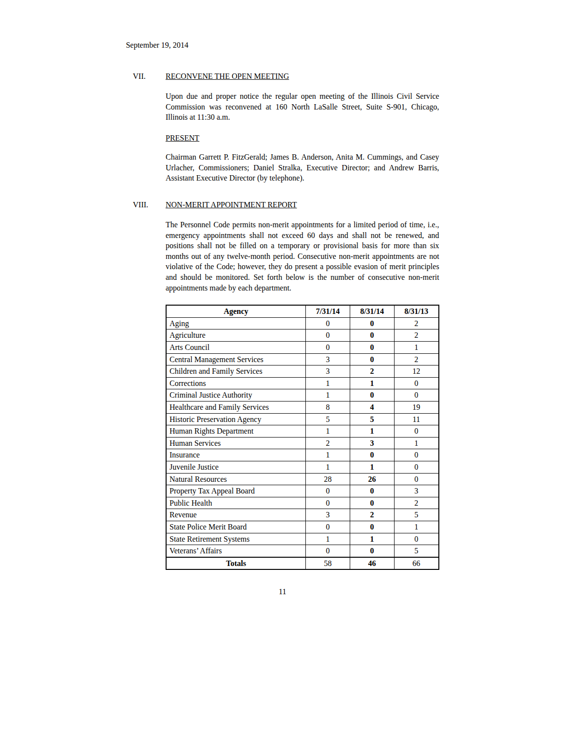September 19, 2014
VII.
RECONVENE THE OPEN MEETING
Upon due and proper notice the regular open meeting of the Illinois Civil Service Commission was reconvened at 160 North LaSalle Street, Suite S-901, Chicago, Illinois at 11:30 a.m.
PRESENT
Chairman Garrett P. FitzGerald; James B. Anderson, Anita M. Cummings, and Casey Urlacher, Commissioners; Daniel Stralka, Executive Director; and Andrew Barris, Assistant Executive Director (by telephone).
VIII.
NON-MERIT APPOINTMENT REPORT
The Personnel Code permits non-merit appointments for a limited period of time, i.e., emergency appointments shall not exceed 60 days and shall not be renewed, and positions shall not be filled on a temporary or provisional basis for more than six months out of any twelve-month period. Consecutive non-merit appointments are not violative of the Code; however, they do present a possible evasion of merit principles and should be monitored. Set forth below is the number of consecutive non-merit appointments made by each department.
| Agency | 7/31/14 | 8/31/14 | 8/31/13 |
| --- | --- | --- | --- |
| Aging | 0 | 0 | 2 |
| Agriculture | 0 | 0 | 2 |
| Arts Council | 0 | 0 | 1 |
| Central Management Services | 3 | 0 | 2 |
| Children and Family Services | 3 | 2 | 12 |
| Corrections | 1 | 1 | 0 |
| Criminal Justice Authority | 1 | 0 | 0 |
| Healthcare and Family Services | 8 | 4 | 19 |
| Historic Preservation Agency | 5 | 5 | 11 |
| Human Rights Department | 1 | 1 | 0 |
| Human Services | 2 | 3 | 1 |
| Insurance | 1 | 0 | 0 |
| Juvenile Justice | 1 | 1 | 0 |
| Natural Resources | 28 | 26 | 0 |
| Property Tax Appeal Board | 0 | 0 | 3 |
| Public Health | 0 | 0 | 2 |
| Revenue | 3 | 2 | 5 |
| State Police Merit Board | 0 | 0 | 1 |
| State Retirement Systems | 1 | 1 | 0 |
| Veterans’ Affairs | 0 | 0 | 5 |
| Totals | 58 | 46 | 66 |
11